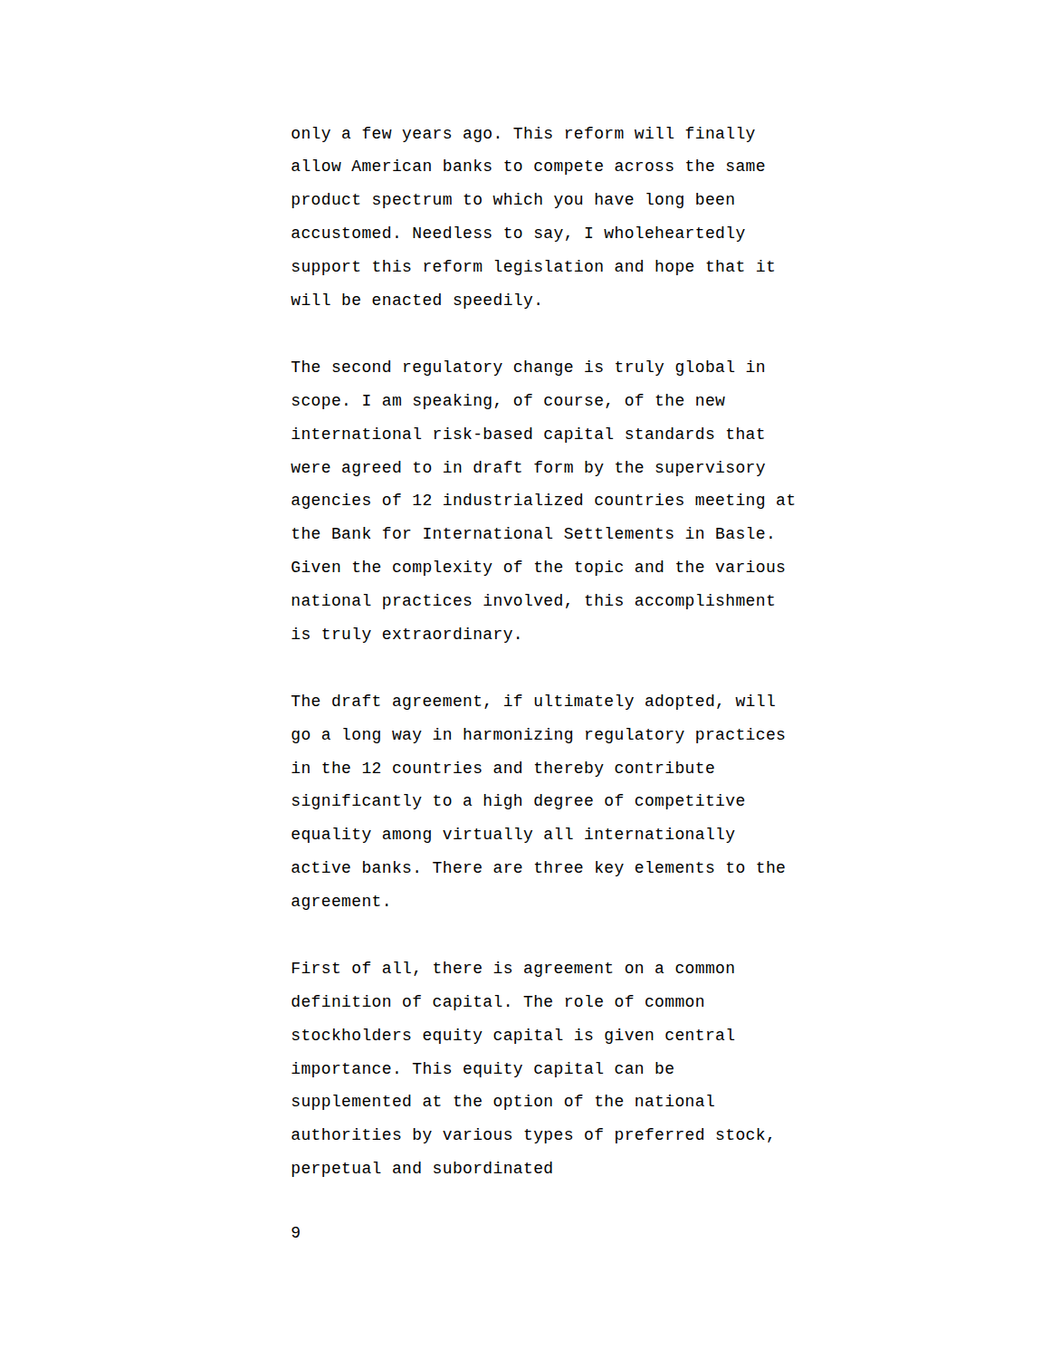only a few years ago. This reform will finally allow American banks to compete across the same product spectrum to which you have long been accustomed. Needless to say, I wholeheartedly support this reform legislation and hope that it will be enacted speedily.
The second regulatory change is truly global in scope. I am speaking, of course, of the new international risk-based capital standards that were agreed to in draft form by the supervisory agencies of 12 industrialized countries meeting at the Bank for International Settlements in Basle. Given the complexity of the topic and the various national practices involved, this accomplishment is truly extraordinary.
The draft agreement, if ultimately adopted, will go a long way in harmonizing regulatory practices in the 12 countries and thereby contribute significantly to a high degree of competitive equality among virtually all internationally active banks. There are three key elements to the agreement.
First of all, there is agreement on a common definition of capital. The role of common stockholders equity capital is given central importance. This equity capital can be supplemented at the option of the national authorities by various types of preferred stock, perpetual and subordinated
9